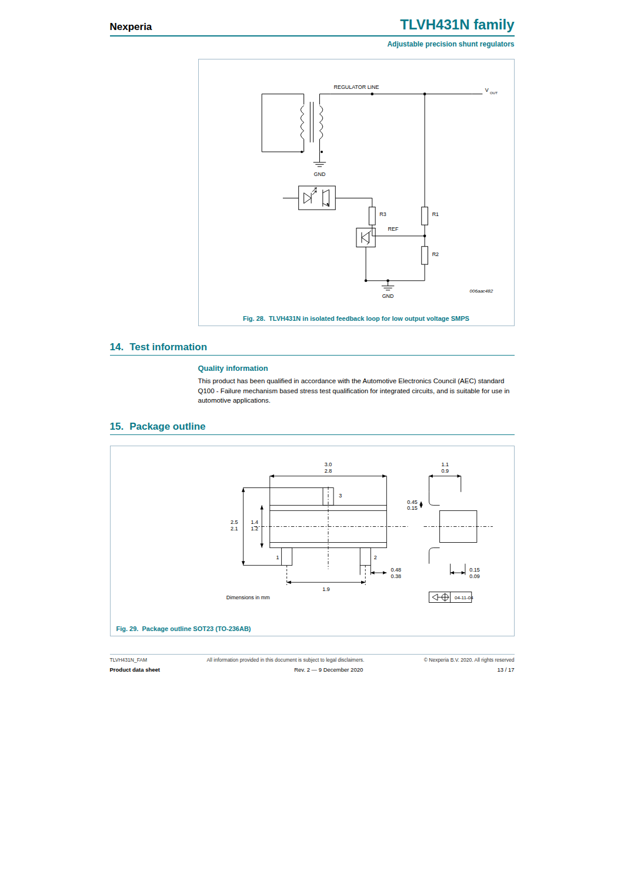Nexperia
TLVH431N family
Adjustable precision shunt regulators
REGULATOR LINE V OUT GND R3 R1 R2 REF GND 006aac482
Fig. 28. TLVH431N in isolated feedback loop for low output voltage SMPS
14. Test information
Quality information
This product has been qualified in accordance with the Automotive Electronics Council (AEC) standard Q100 - Failure mechanism based stress test qualification for integrated circuits, and is suitable for use in automotive applications.
15. Package outline
3.0 2.8 1.1 0.9 3 1 2 2.5 2.1 1.4 1.2 1.9 0.48 0.38 0.15 0.09 0.45 0.15 04-11-04 Dimensions in mm
Fig. 29. Package outline SOT23 (TO-236AB)
TLVH431N_FAM
All information provided in this document is subject to legal disclaimers.
© Nexperia B.V. 2020. All rights reserved
Product data sheet
Rev. 2 — 9 December 2020
13 / 17